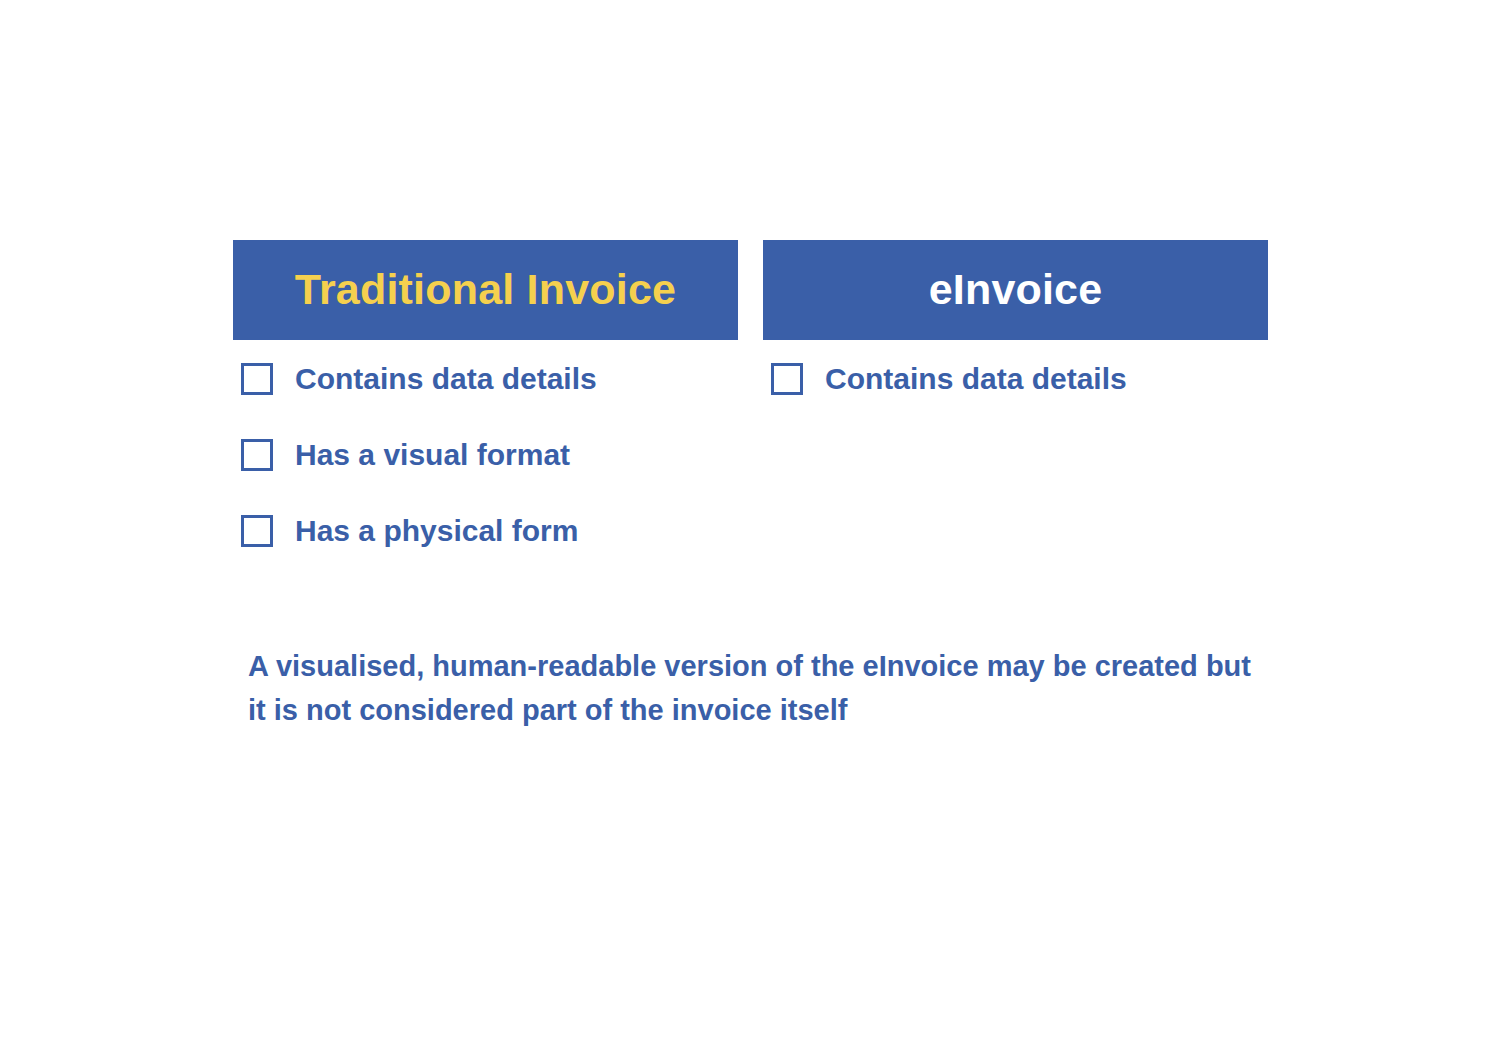Traditional Invoice
Contains data details
Has a visual format
Has a physical form
eInvoice
Contains data details
A visualised, human-readable version of the eInvoice may be created but it is not considered part of the invoice itself